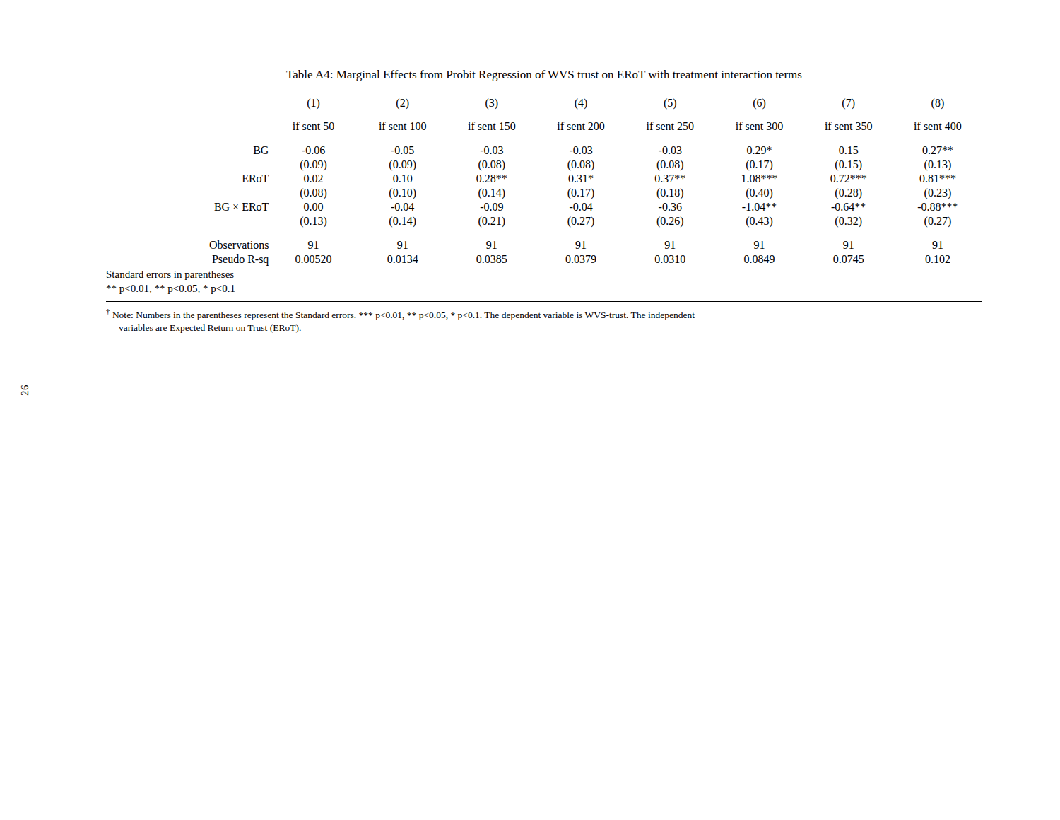26
Table A4: Marginal Effects from Probit Regression of WVS trust on ERoT with treatment interaction terms
| | (1) | (2) | (3) | (4) | (5) | (6) | (7) | (8) |
| | if sent 50 | if sent 100 | if sent 150 | if sent 200 | if sent 250 | if sent 300 | if sent 350 | if sent 400 |
| BG | -0.06 | -0.05 | -0.03 | -0.03 | -0.03 | 0.29 * | 0.15 | 0.27 ** |
| | (0.09) | (0.09) | (0.08) | (0.08) | (0.08) | (0.17) | (0.15) | (0.13) |
| ERoT | 0.02 | 0.10 | 0.28 ** | 0.31 * | 0.37 ** | 1.08 *** | 0.72 *** | 0.81 *** |
| | (0.08) | (0.10) | (0.14) | (0.17) | (0.18) | (0.40) | (0.28) | (0.23) |
| BG × ERoT | 0.00 | -0.04 | -0.09 | -0.04 | -0.36 | -1.04 ** | -0.64 ** | -0.88 *** |
| | (0.13) | (0.14) | (0.21) | (0.27) | (0.26) | (0.43) | (0.32) | (0.27) |
| Observations | 91 | 91 | 91 | 91 | 91 | 91 | 91 | 91 |
| Pseudo R-sq | 0.00520 | 0.0134 | 0.0385 | 0.0379 | 0.0310 | 0.0849 | 0.0745 | 0.102 |
Standard errors in parentheses
** p<0.01, ** p<0.05, * p<0.1
† Note: Numbers in the parentheses represent the Standard errors. *** p<0.01, ** p<0.05, * p<0.1. The dependent variable is WVS-trust. The independent variables are Expected Return on Trust (ERoT).